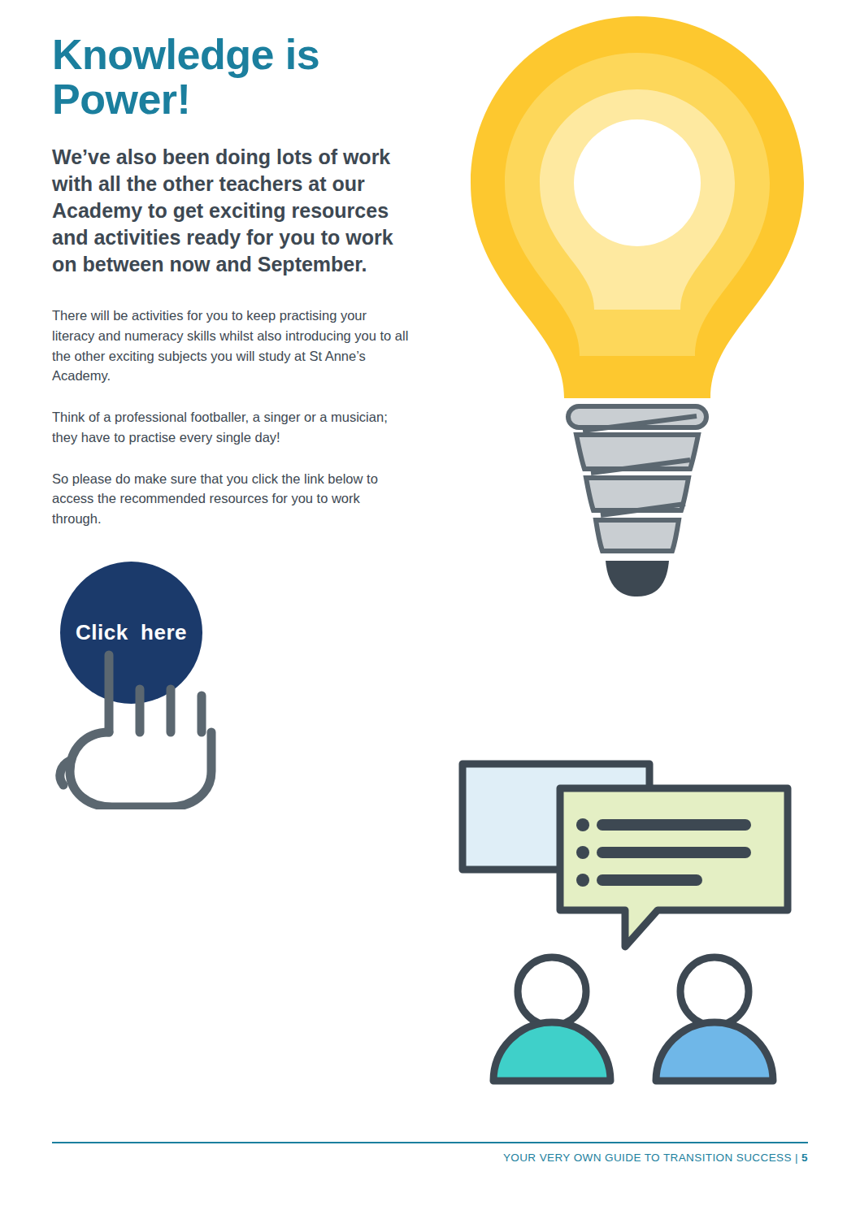Knowledge is Power!
We’ve also been doing lots of work with all the other teachers at our Academy to get exciting resources and activities ready for you to work on between now and September.
There will be activities for you to keep practising your literacy and numeracy skills whilst also introducing you to all the other exciting subjects you will study at St Anne’s Academy.
Think of a professional footballer, a singer or a musician; they have to practise every single day!
So please do make sure that you click the link below to access the recommended resources for you to work through.
Click here
YOUR VERY OWN GUIDE TO TRANSITION SUCCESS | 5